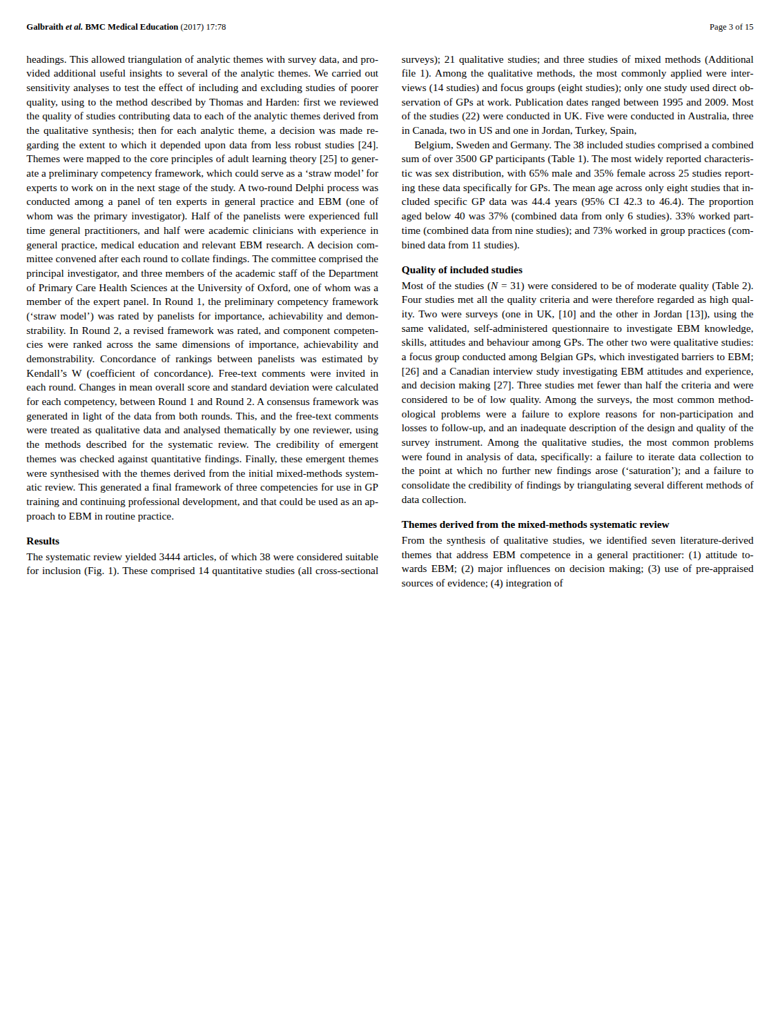Galbraith et al. BMC Medical Education (2017) 17:78
Page 3 of 15
headings. This allowed triangulation of analytic themes with survey data, and provided additional useful insights to several of the analytic themes. We carried out sensitivity analyses to test the effect of including and excluding studies of poorer quality, using to the method described by Thomas and Harden: first we reviewed the quality of studies contributing data to each of the analytic themes derived from the qualitative synthesis; then for each analytic theme, a decision was made regarding the extent to which it depended upon data from less robust studies [24]. Themes were mapped to the core principles of adult learning theory [25] to generate a preliminary competency framework, which could serve as a ‘straw model’ for experts to work on in the next stage of the study. A two-round Delphi process was conducted among a panel of ten experts in general practice and EBM (one of whom was the primary investigator). Half of the panelists were experienced full time general practitioners, and half were academic clinicians with experience in general practice, medical education and relevant EBM research. A decision committee convened after each round to collate findings. The committee comprised the principal investigator, and three members of the academic staff of the Department of Primary Care Health Sciences at the University of Oxford, one of whom was a member of the expert panel. In Round 1, the preliminary competency framework (‘straw model’) was rated by panelists for importance, achievability and demonstrability. In Round 2, a revised framework was rated, and component competencies were ranked across the same dimensions of importance, achievability and demonstrability. Concordance of rankings between panelists was estimated by Kendall’s W (coefficient of concordance). Free-text comments were invited in each round. Changes in mean overall score and standard deviation were calculated for each competency, between Round 1 and Round 2. A consensus framework was generated in light of the data from both rounds. This, and the free-text comments were treated as qualitative data and analysed thematically by one reviewer, using the methods described for the systematic review. The credibility of emergent themes was checked against quantitative findings. Finally, these emergent themes were synthesised with the themes derived from the initial mixed-methods systematic review. This generated a final framework of three competencies for use in GP training and continuing professional development, and that could be used as an approach to EBM in routine practice.
Results
The systematic review yielded 3444 articles, of which 38 were considered suitable for inclusion (Fig. 1). These comprised 14 quantitative studies (all cross-sectional surveys); 21 qualitative studies; and three studies of mixed methods (Additional file 1). Among the qualitative methods, the most commonly applied were interviews (14 studies) and focus groups (eight studies); only one study used direct observation of GPs at work. Publication dates ranged between 1995 and 2009. Most of the studies (22) were conducted in UK. Five were conducted in Australia, three in Canada, two in US and one in Jordan, Turkey, Spain,
Belgium, Sweden and Germany. The 38 included studies comprised a combined sum of over 3500 GP participants (Table 1). The most widely reported characteristic was sex distribution, with 65% male and 35% female across 25 studies reporting these data specifically for GPs. The mean age across only eight studies that included specific GP data was 44.4 years (95% CI 42.3 to 46.4). The proportion aged below 40 was 37% (combined data from only 6 studies). 33% worked part-time (combined data from nine studies); and 73% worked in group practices (combined data from 11 studies).
Quality of included studies
Most of the studies (N = 31) were considered to be of moderate quality (Table 2). Four studies met all the quality criteria and were therefore regarded as high quality. Two were surveys (one in UK, [10] and the other in Jordan [13]), using the same validated, self-administered questionnaire to investigate EBM knowledge, skills, attitudes and behaviour among GPs. The other two were qualitative studies: a focus group conducted among Belgian GPs, which investigated barriers to EBM; [26] and a Canadian interview study investigating EBM attitudes and experience, and decision making [27]. Three studies met fewer than half the criteria and were considered to be of low quality. Among the surveys, the most common methodological problems were a failure to explore reasons for non-participation and losses to follow-up, and an inadequate description of the design and quality of the survey instrument. Among the qualitative studies, the most common problems were found in analysis of data, specifically: a failure to iterate data collection to the point at which no further new findings arose (‘saturation’); and a failure to consolidate the credibility of findings by triangulating several different methods of data collection.
Themes derived from the mixed-methods systematic review
From the synthesis of qualitative studies, we identified seven literature-derived themes that address EBM competence in a general practitioner: (1) attitude towards EBM; (2) major influences on decision making; (3) use of pre-appraised sources of evidence; (4) integration of